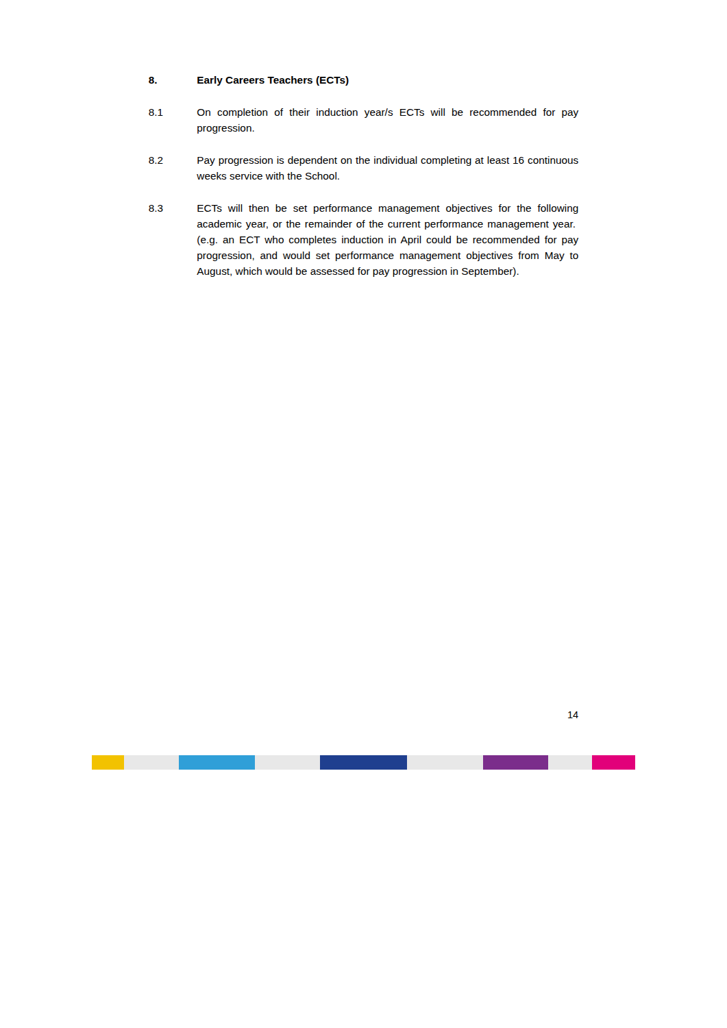8. Early Careers Teachers (ECTs)
8.1 On completion of their induction year/s ECTs will be recommended for pay progression.
8.2 Pay progression is dependent on the individual completing at least 16 continuous weeks service with the School.
8.3 ECTs will then be set performance management objectives for the following academic year, or the remainder of the current performance management year. (e.g. an ECT who completes induction in April could be recommended for pay progression, and would set performance management objectives from May to August, which would be assessed for pay progression in September).
14